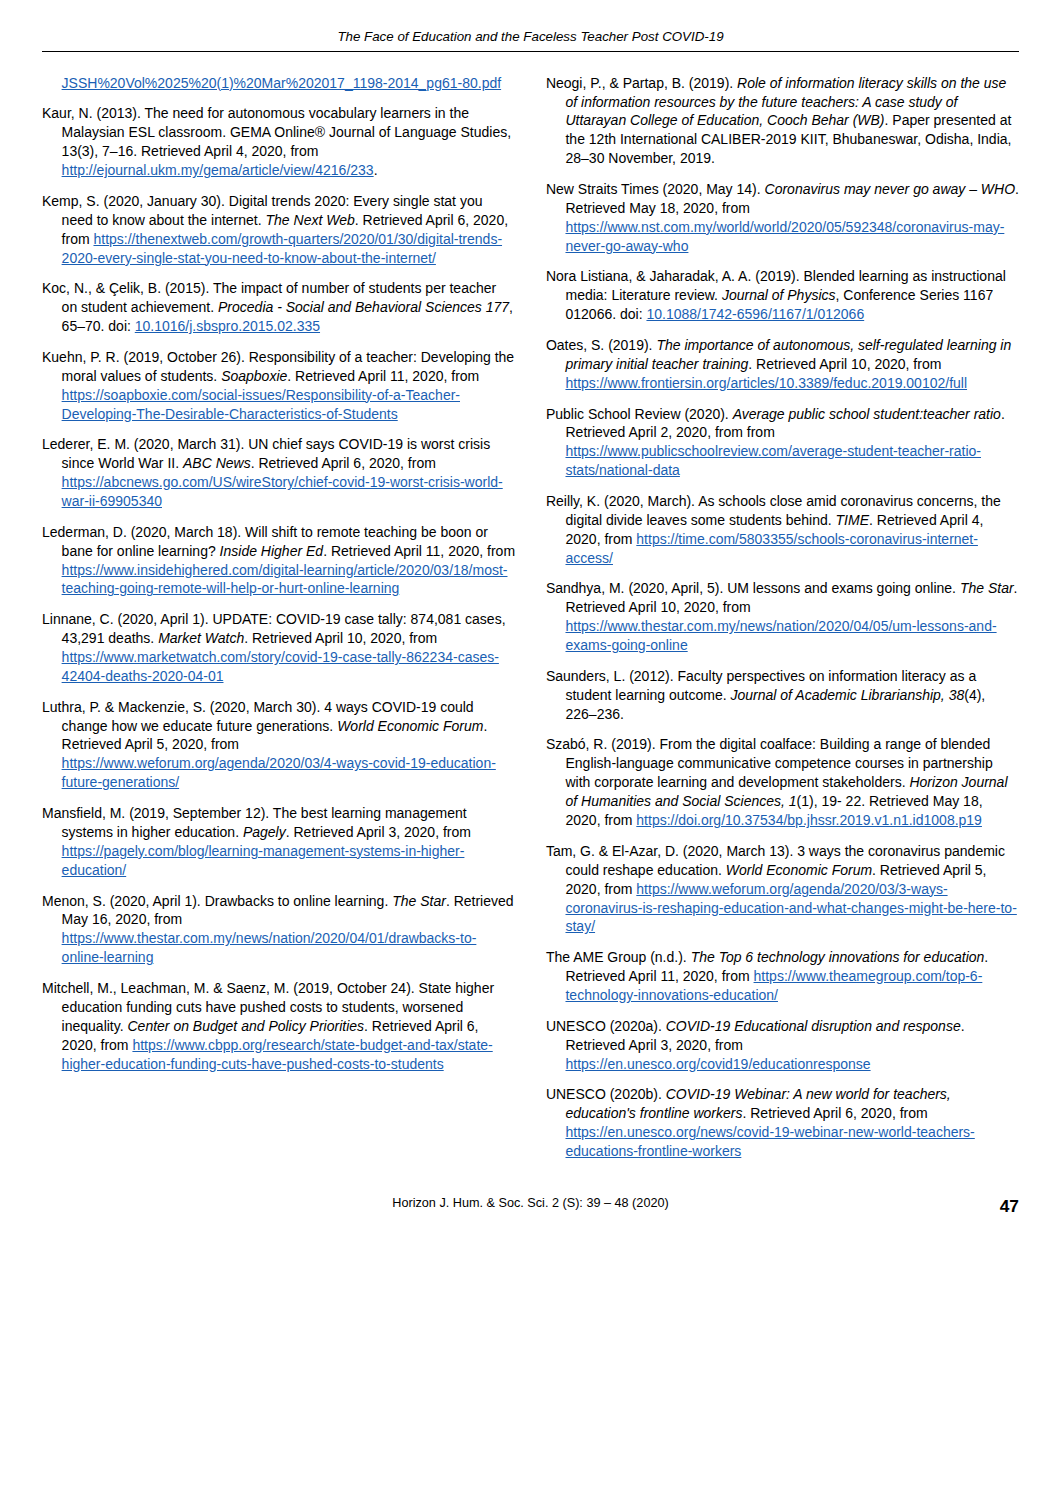The Face of Education and the Faceless Teacher Post COVID-19
JSSH%20Vol%2025%20(1)%20Mar%202017_1198-2014_pg61-80.pdf
Kaur, N. (2013). The need for autonomous vocabulary learners in the Malaysian ESL classroom. GEMA Online® Journal of Language Studies, 13(3), 7–16. Retrieved April 4, 2020, from http://ejournal.ukm.my/gema/article/view/4216/233.
Kemp, S. (2020, January 30). Digital trends 2020: Every single stat you need to know about the internet. The Next Web. Retrieved April 6, 2020, from https://thenextweb.com/growth-quarters/2020/01/30/digital-trends-2020-every-single-stat-you-need-to-know-about-the-internet/
Koc, N., & Çelik, B. (2015). The impact of number of students per teacher on student achievement. Procedia - Social and Behavioral Sciences 177, 65–70. doi: 10.1016/j.sbspro.2015.02.335
Kuehn, P. R. (2019, October 26). Responsibility of a teacher: Developing the moral values of students. Soapboxie. Retrieved April 11, 2020, from https://soapboxie.com/social-issues/Responsibility-of-a-Teacher-Developing-The-Desirable-Characteristics-of-Students
Lederer, E. M. (2020, March 31). UN chief says COVID-19 is worst crisis since World War II. ABC News. Retrieved April 6, 2020, from https://abcnews.go.com/US/wireStory/chief-covid-19-worst-crisis-world-war-ii-69905340
Lederman, D. (2020, March 18). Will shift to remote teaching be boon or bane for online learning? Inside Higher Ed. Retrieved April 11, 2020, from https://www.insidehighered.com/digital-learning/article/2020/03/18/most-teaching-going-remote-will-help-or-hurt-online-learning
Linnane, C. (2020, April 1). UPDATE: COVID-19 case tally: 874,081 cases, 43,291 deaths. Market Watch. Retrieved April 10, 2020, from https://www.marketwatch.com/story/covid-19-case-tally-862234-cases-42404-deaths-2020-04-01
Luthra, P. & Mackenzie, S. (2020, March 30). 4 ways COVID-19 could change how we educate future generations. World Economic Forum. Retrieved April 5, 2020, from https://www.weforum.org/agenda/2020/03/4-ways-covid-19-education-future-generations/
Mansfield, M. (2019, September 12). The best learning management systems in higher education. Pagely. Retrieved April 3, 2020, from https://pagely.com/blog/learning-management-systems-in-higher-education/
Menon, S. (2020, April 1). Drawbacks to online learning. The Star. Retrieved May 16, 2020, from https://www.thestar.com.my/news/nation/2020/04/01/drawbacks-to-online-learning
Mitchell, M., Leachman, M. & Saenz, M. (2019, October 24). State higher education funding cuts have pushed costs to students, worsened inequality. Center on Budget and Policy Priorities. Retrieved April 6, 2020, from https://www.cbpp.org/research/state-budget-and-tax/state-higher-education-funding-cuts-have-pushed-costs-to-students
Neogi, P., & Partap, B. (2019). Role of information literacy skills on the use of information resources by the future teachers: A case study of Uttarayan College of Education, Cooch Behar (WB). Paper presented at the 12th International CALIBER-2019 KIIT, Bhubaneswar, Odisha, India, 28–30 November, 2019.
New Straits Times (2020, May 14). Coronavirus may never go away – WHO. Retrieved May 18, 2020, from https://www.nst.com.my/world/world/2020/05/592348/coronavirus-may-never-go-away-who
Nora Listiana, & Jaharadak, A. A. (2019). Blended learning as instructional media: Literature review. Journal of Physics, Conference Series 1167 012066. doi: 10.1088/1742-6596/1167/1/012066
Oates, S. (2019). The importance of autonomous, self-regulated learning in primary initial teacher training. Retrieved April 10, 2020, from https://www.frontiersin.org/articles/10.3389/feduc.2019.00102/full
Public School Review (2020). Average public school student:teacher ratio. Retrieved April 2, 2020, from from https://www.publicschoolreview.com/average-student-teacher-ratio-stats/national-data
Reilly, K. (2020, March). As schools close amid coronavirus concerns, the digital divide leaves some students behind. TIME. Retrieved April 4, 2020, from https://time.com/5803355/schools-coronavirus-internet-access/
Sandhya, M. (2020, April, 5). UM lessons and exams going online. The Star. Retrieved April 10, 2020, from https://www.thestar.com.my/news/nation/2020/04/05/um-lessons-and-exams-going-online
Saunders, L. (2012). Faculty perspectives on information literacy as a student learning outcome. Journal of Academic Librarianship, 38(4), 226–236.
Szabó, R. (2019). From the digital coalface: Building a range of blended English-language communicative competence courses in partnership with corporate learning and development stakeholders. Horizon Journal of Humanities and Social Sciences, 1(1), 19- 22. Retrieved May 18, 2020, from https://doi.org/10.37534/bp.jhssr.2019.v1.n1.id1008.p19
Tam, G. & El-Azar, D. (2020, March 13). 3 ways the coronavirus pandemic could reshape education. World Economic Forum. Retrieved April 5, 2020, from https://www.weforum.org/agenda/2020/03/3-ways-coronavirus-is-reshaping-education-and-what-changes-might-be-here-to-stay/
The AME Group (n.d.). The Top 6 technology innovations for education. Retrieved April 11, 2020, from https://www.theamegroup.com/top-6-technology-innovations-education/
UNESCO (2020a). COVID-19 Educational disruption and response. Retrieved April 3, 2020, from https://en.unesco.org/covid19/educationresponse
UNESCO (2020b). COVID-19 Webinar: A new world for teachers, education's frontline workers. Retrieved April 6, 2020, from https://en.unesco.org/news/covid-19-webinar-new-world-teachers-educations-frontline-workers
Horizon J. Hum. & Soc. Sci. 2 (S): 39 – 48 (2020) 47